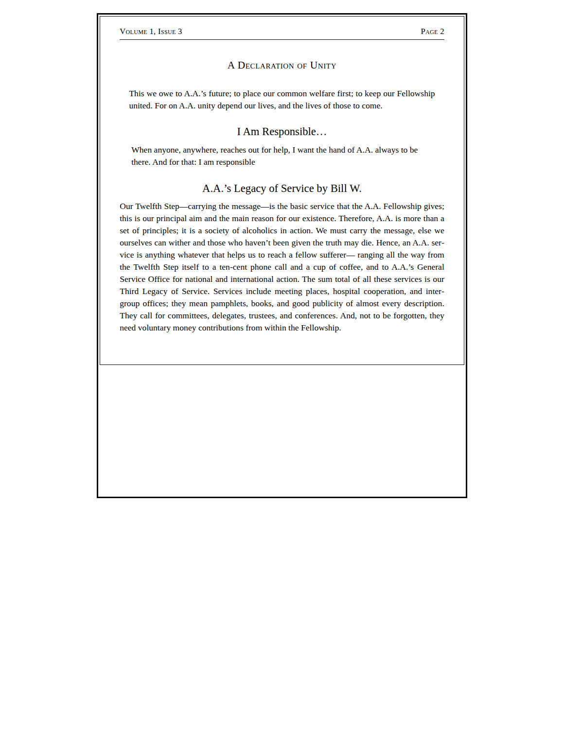Volume 1, Issue 3 Page 2
A Declaration of Unity
This we owe to A.A.’s future; to place our common welfare first; to keep our Fellowship united. For on A.A. unity depend our lives, and the lives of those to come.
I Am Responsible…
When anyone, anywhere, reaches out for help, I want the hand of A.A. always to be there. And for that: I am responsible
A.A.’s Legacy of Service by Bill W.
Our Twelfth Step—carrying the message—is the basic service that the A.A. Fellowship gives; this is our principal aim and the main reason for our existence. Therefore, A.A. is more than a set of principles; it is a society of alcoholics in action. We must carry the message, else we ourselves can wither and those who haven’t been given the truth may die. Hence, an A.A. service is anything whatever that helps us to reach a fellow sufferer— ranging all the way from the Twelfth Step itself to a ten-cent phone call and a cup of coffee, and to A.A.’s General Service Office for national and international action. The sum total of all these services is our Third Legacy of Service. Services include meeting places, hospital cooperation, and intergroup offices; they mean pamphlets, books, and good publicity of almost every description. They call for committees, delegates, trustees, and conferences. And, not to be forgotten, they need voluntary money contributions from within the Fellowship.